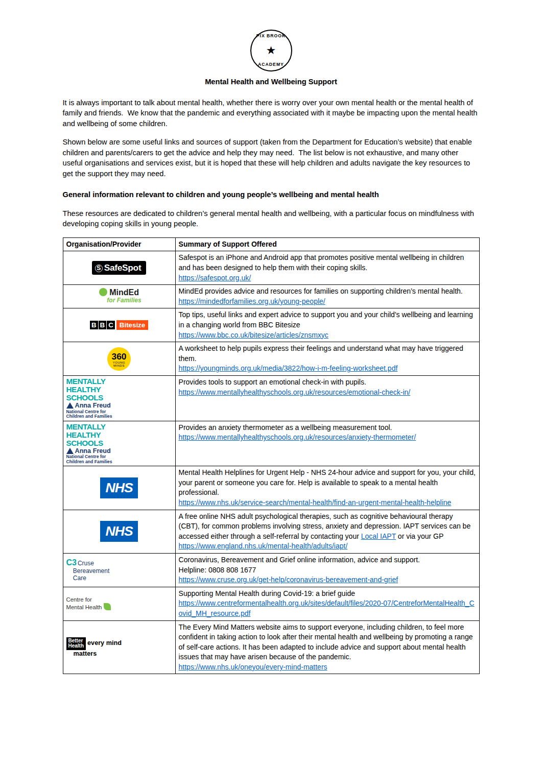PIX BROOK ★ ACADEMY
Mental Health and Wellbeing Support
It is always important to talk about mental health, whether there is worry over your own mental health or the mental health of family and friends. We know that the pandemic and everything associated with it maybe be impacting upon the mental health and wellbeing of some children.
Shown below are some useful links and sources of support (taken from the Department for Education’s website) that enable children and parents/carers to get the advice and help they may need. The list below is not exhaustive, and many other useful organisations and services exist, but it is hoped that these will help children and adults navigate the key resources to get the support they may need.
General information relevant to children and young people’s wellbeing and mental health
These resources are dedicated to children’s general mental health and wellbeing, with a particular focus on mindfulness with developing coping skills in young people.
| Organisation/Provider | Summary of Support Offered |
| --- | --- |
| S SafeSpot | Safespot is an iPhone and Android app that promotes positive mental wellbeing in children and has been designed to help them with their coping skills. https://safespot.org.uk/ |
| MindEd for Families | MindEd provides advice and resources for families on supporting children’s mental health. https://mindedforfamilies.org.uk/young-people/ |
| B B C Bitesize | Top tips, useful links and expert advice to support you and your child's wellbeing and learning in a changing world from BBC Bitesize https://www.bbc.co.uk/bitesize/articles/znsmxyc |
| 360 YOUNG MINDS | A worksheet to help pupils express their feelings and understand what may have triggered them. https://youngminds.org.uk/media/3822/how-i-m-feeling-worksheet.pdf |
| MENTALLY HEALTHY SCHOOLS Anna Freud National Centre for Children and Families | Provides tools to support an emotional check-in with pupils. https://www.mentallyhealthyschools.org.uk/resources/emotional-check-in/ |
| MENTALLY HEALTHY SCHOOLS Anna Freud National Centre for Children and Families | Provides an anxiety thermometer as a wellbeing measurement tool. https://www.mentallyhealthyschools.org.uk/resources/anxiety-thermometer/ |
| NHS | Mental Health Helplines for Urgent Help - NHS 24-hour advice and support for you, your child, your parent or someone you care for. Help is available to speak to a mental health professional. https://www.nhs.uk/service-search/mental-health/find-an-urgent-mental-health-helpline |
| NHS | A free online NHS adult psychological therapies, such as cognitive behavioural therapy (CBT), for common problems involving stress, anxiety and depression. IAPT services can be accessed either through a self-referral by contacting your Local IAPT or via your GP https://www.england.nhs.uk/mental-health/adults/iapt/ |
| C3 Cruse Bereavement Care | Coronavirus, Bereavement and Grief online information, advice and support. Helpline: 0808 808 1677 https://www.cruse.org.uk/get-help/coronavirus-bereavement-and-grief |
| Centre for Mental Health | Supporting Mental Health during Covid-19: a brief guide https://www.centreformentalhealth.org.uk/sites/default/files/2020-07/CentreforMentalHealth_Covid_MH_resource.pdf |
| Better Health every mind matters | The Every Mind Matters website aims to support everyone, including children, to feel more confident in taking action to look after their mental health and wellbeing by promoting a range of self-care actions. It has been adapted to include advice and support about mental health issues that may have arisen because of the pandemic. https://www.nhs.uk/oneyou/every-mind-matters |